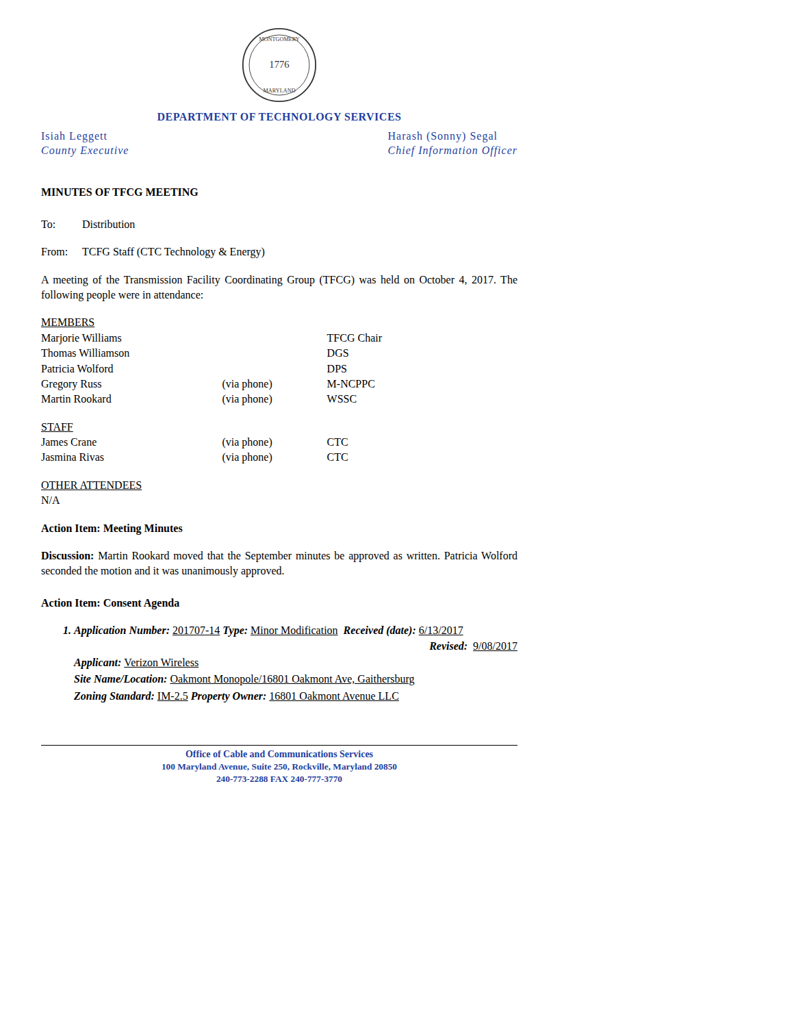DEPARTMENT OF TECHNOLOGY SERVICES
Isiah Leggett
County Executive
Harash (Sonny) Segal
Chief Information Officer
MINUTES OF TFCG MEETING
To: Distribution
From: TCFG Staff (CTC Technology & Energy)
A meeting of the Transmission Facility Coordinating Group (TFCG) was held on October 4, 2017. The following people were in attendance:
MEMBERS
| Marjorie Williams | | TFCG Chair |
| Thomas Williamson | | DGS |
| Patricia Wolford | | DPS |
| Gregory Russ | (via phone) | M-NCPPC |
| Martin Rookard | (via phone) | WSSC |
STAFF
| James Crane | (via phone) | CTC |
| Jasmina Rivas | (via phone) | CTC |
OTHER ATTENDEES
N/A
Action Item: Meeting Minutes
Discussion: Martin Rookard moved that the September minutes be approved as written. Patricia Wolford seconded the motion and it was unanimously approved.
Action Item: Consent Agenda
Application Number: 201707-14 Type: Minor Modification Received (date): 6/13/2017 Revised: 9/08/2017
Applicant: Verizon Wireless
Site Name/Location: Oakmont Monopole/16801 Oakmont Ave, Gaithersburg
Zoning Standard: IM-2.5 Property Owner: 16801 Oakmont Avenue LLC
Office of Cable and Communications Services
100 Maryland Avenue, Suite 250, Rockville, Maryland 20850
240-773-2288 FAX 240-777-3770